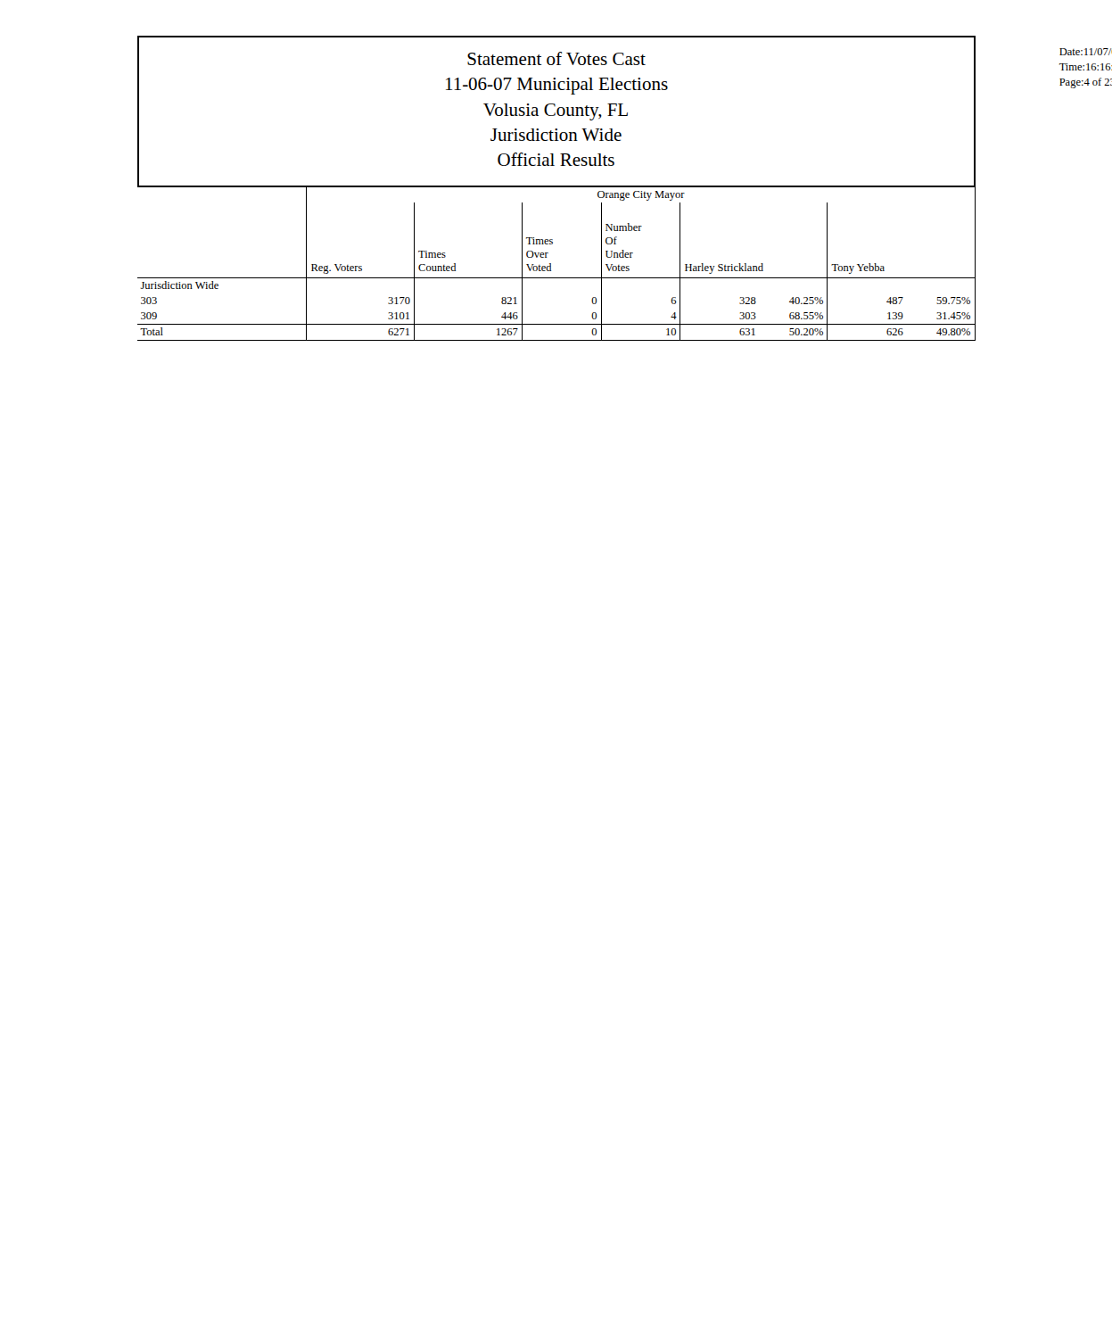Date:11/07/07
Time:16:16:49
Page:4 of 23
Statement of Votes Cast
11-06-07 Municipal Elections
Volusia County, FL
Jurisdiction Wide
Official Results
| | Orange City Mayor |
| | Reg. Voters | Times Counted | Times Over Voted | Number Of Under Votes | Harley Strickland | Tony Yebba |
| Jurisdiction Wide | | | | | | | | |
| 303 | 3170 | 821 | 0 | 6 | 328 | 40.25% | 487 | 59.75% |
| 309 | 3101 | 446 | 0 | 4 | 303 | 68.55% | 139 | 31.45% |
| Total | 6271 | 1267 | 0 | 10 | 631 | 50.20% | 626 | 49.80% |